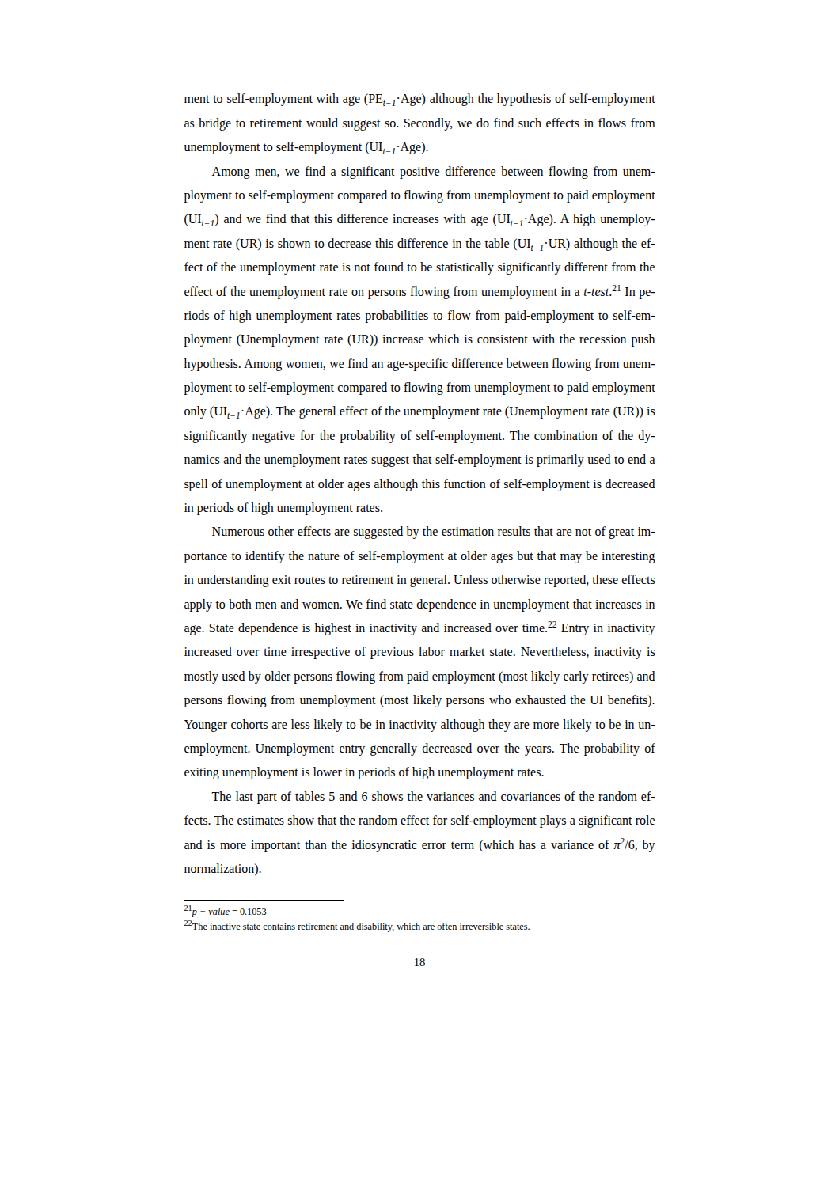ment to self-employment with age (PEt−1·Age) although the hypothesis of self-employment as bridge to retirement would suggest so. Secondly, we do find such effects in flows from unemployment to self-employment (UIt−1·Age).
Among men, we find a significant positive difference between flowing from unemployment to self-employment compared to flowing from unemployment to paid employment (UIt−1) and we find that this difference increases with age (UIt−1·Age). A high unemployment rate (UR) is shown to decrease this difference in the table (UIt−1·UR) although the effect of the unemployment rate is not found to be statistically significantly different from the effect of the unemployment rate on persons flowing from unemployment in a t-test.21 In periods of high unemployment rates probabilities to flow from paid-employment to self-employment (Unemployment rate (UR)) increase which is consistent with the recession push hypothesis. Among women, we find an age-specific difference between flowing from unemployment to self-employment compared to flowing from unemployment to paid employment only (UIt−1·Age). The general effect of the unemployment rate (Unemployment rate (UR)) is significantly negative for the probability of self-employment. The combination of the dynamics and the unemployment rates suggest that self-employment is primarily used to end a spell of unemployment at older ages although this function of self-employment is decreased in periods of high unemployment rates.
Numerous other effects are suggested by the estimation results that are not of great importance to identify the nature of self-employment at older ages but that may be interesting in understanding exit routes to retirement in general. Unless otherwise reported, these effects apply to both men and women. We find state dependence in unemployment that increases in age. State dependence is highest in inactivity and increased over time.22 Entry in inactivity increased over time irrespective of previous labor market state. Nevertheless, inactivity is mostly used by older persons flowing from paid employment (most likely early retirees) and persons flowing from unemployment (most likely persons who exhausted the UI benefits). Younger cohorts are less likely to be in inactivity although they are more likely to be in unemployment. Unemployment entry generally decreased over the years. The probability of exiting unemployment is lower in periods of high unemployment rates.
The last part of tables 5 and 6 shows the variances and covariances of the random effects. The estimates show that the random effect for self-employment plays a significant role and is more important than the idiosyncratic error term (which has a variance of π2/6, by normalization).
21p − value = 0.1053
22The inactive state contains retirement and disability, which are often irreversible states.
18